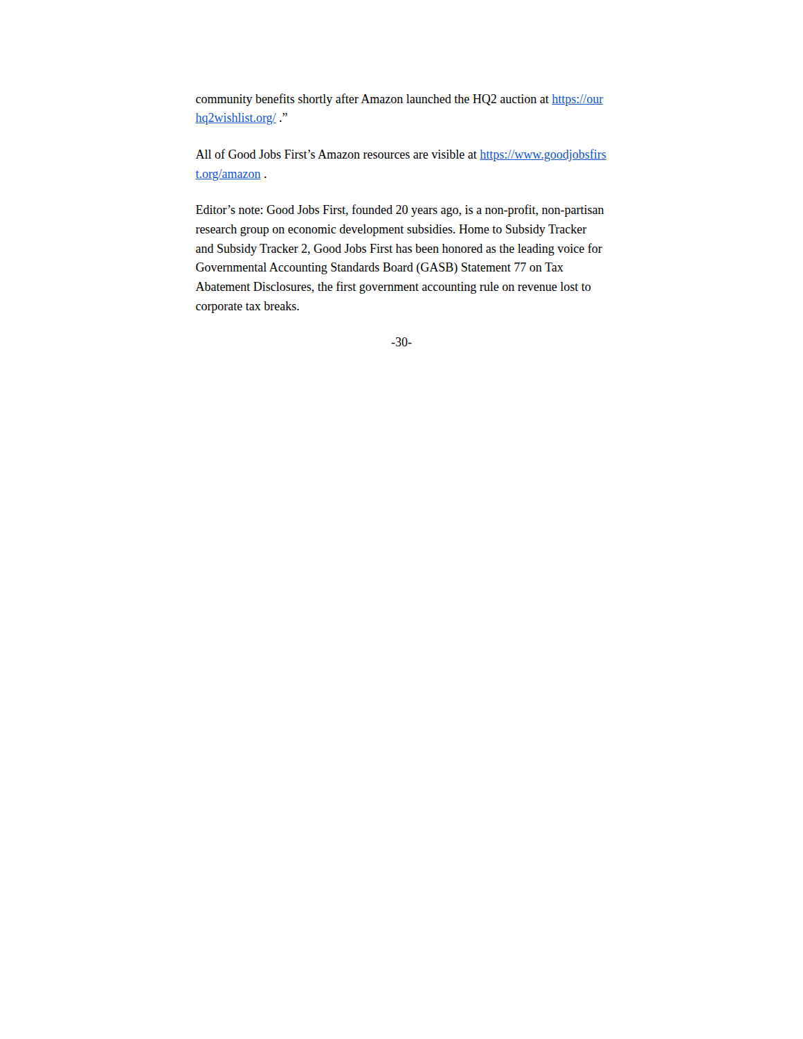community benefits shortly after Amazon launched the HQ2 auction at https://ourhq2wishlist.org/ .”
All of Good Jobs First’s Amazon resources are visible at https://www.goodjobsfirst.org/amazon .
Editor’s note: Good Jobs First, founded 20 years ago, is a non-profit, non-partisan research group on economic development subsidies. Home to Subsidy Tracker and Subsidy Tracker 2, Good Jobs First has been honored as the leading voice for Governmental Accounting Standards Board (GASB) Statement 77 on Tax Abatement Disclosures, the first government accounting rule on revenue lost to corporate tax breaks.
-30-